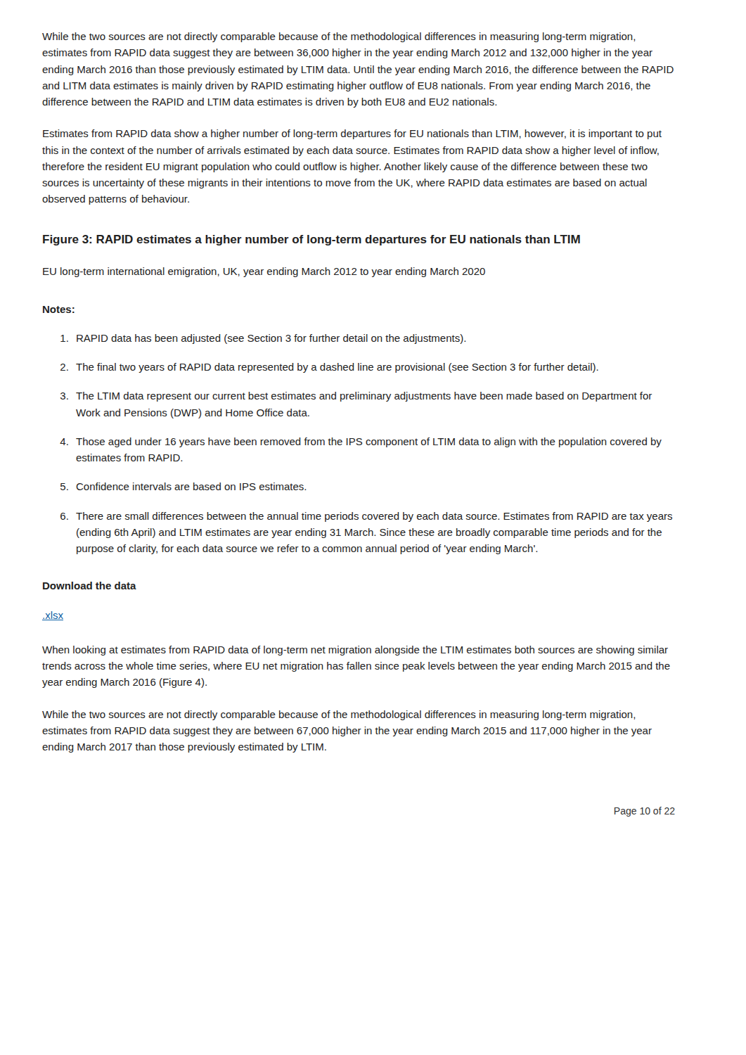While the two sources are not directly comparable because of the methodological differences in measuring long-term migration, estimates from RAPID data suggest they are between 36,000 higher in the year ending March 2012 and 132,000 higher in the year ending March 2016 than those previously estimated by LTIM data. Until the year ending March 2016, the difference between the RAPID and LITM data estimates is mainly driven by RAPID estimating higher outflow of EU8 nationals. From year ending March 2016, the difference between the RAPID and LTIM data estimates is driven by both EU8 and EU2 nationals.
Estimates from RAPID data show a higher number of long-term departures for EU nationals than LTIM, however, it is important to put this in the context of the number of arrivals estimated by each data source. Estimates from RAPID data show a higher level of inflow, therefore the resident EU migrant population who could outflow is higher. Another likely cause of the difference between these two sources is uncertainty of these migrants in their intentions to move from the UK, where RAPID data estimates are based on actual observed patterns of behaviour.
Figure 3: RAPID estimates a higher number of long-term departures for EU nationals than LTIM
EU long-term international emigration, UK, year ending March 2012 to year ending March 2020
Notes:
RAPID data has been adjusted (see Section 3 for further detail on the adjustments).
The final two years of RAPID data represented by a dashed line are provisional (see Section 3 for further detail).
The LTIM data represent our current best estimates and preliminary adjustments have been made based on Department for Work and Pensions (DWP) and Home Office data.
Those aged under 16 years have been removed from the IPS component of LTIM data to align with the population covered by estimates from RAPID.
Confidence intervals are based on IPS estimates.
There are small differences between the annual time periods covered by each data source. Estimates from RAPID are tax years (ending 6th April) and LTIM estimates are year ending 31 March. Since these are broadly comparable time periods and for the purpose of clarity, for each data source we refer to a common annual period of 'year ending March'.
Download the data
.xlsx
When looking at estimates from RAPID data of long-term net migration alongside the LTIM estimates both sources are showing similar trends across the whole time series, where EU net migration has fallen since peak levels between the year ending March 2015 and the year ending March 2016 (Figure 4).
While the two sources are not directly comparable because of the methodological differences in measuring long-term migration, estimates from RAPID data suggest they are between 67,000 higher in the year ending March 2015 and 117,000 higher in the year ending March 2017 than those previously estimated by LTIM.
Page 10 of 22